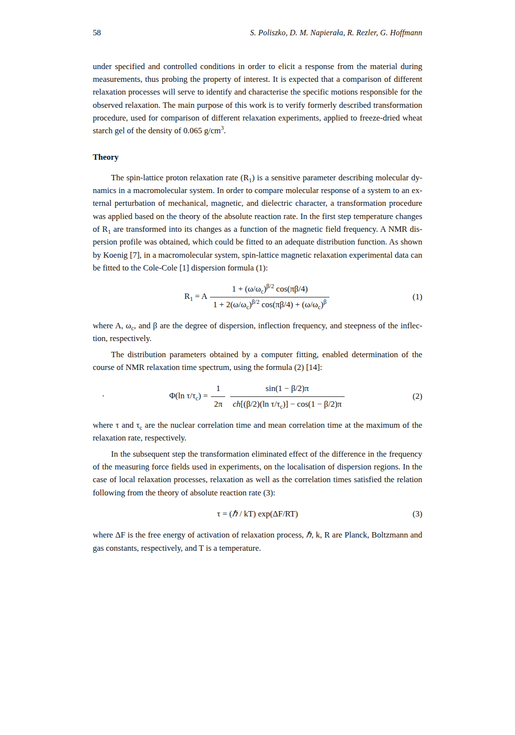58 S. Poliszko, D. M. Napierała, R. Rezler, G. Hoffmann
under specified and controlled conditions in order to elicit a response from the material during measurements, thus probing the property of interest. It is expected that a comparison of different relaxation processes will serve to identify and characterise the specific motions responsible for the observed relaxation. The main purpose of this work is to verify formerly described transformation procedure, used for comparison of different relaxation experiments, applied to freeze-dried wheat starch gel of the density of 0.065 g/cm3.
Theory
The spin-lattice proton relaxation rate (R1) is a sensitive parameter describing molecular dynamics in a macromolecular system. In order to compare molecular response of a system to an external perturbation of mechanical, magnetic, and dielectric character, a transformation procedure was applied based on the theory of the absolute reaction rate. In the first step temperature changes of R1 are transformed into its changes as a function of the magnetic field frequency. A NMR dispersion profile was obtained, which could be fitted to an adequate distribution function. As shown by Koenig [7], in a macromolecular system, spin-lattice magnetic relaxation experimental data can be fitted to the Cole-Cole [1] dispersion formula (1):
R1 = A 1 + (ω/ωc)β/2 cos(πβ/4) 1 + 2(ω/ωc)β/2 cos(πβ/4) + (ω/ωc)β
(1)
where A, ωc, and β are the degree of dispersion, inflection frequency, and steepness of the inflection, respectively.
The distribution parameters obtained by a computer fitting, enabled determination of the course of NMR relaxation time spectrum, using the formula (2) [14]:
·
Φ(ln τ/τc) = 1 2π sin(1 − β/2)π ch[(β/2)(ln τ/τc)] − cos(1 − β/2)π
(2)
where τ and τc are the nuclear correlation time and mean correlation time at the maximum of the relaxation rate, respectively.
In the subsequent step the transformation eliminated effect of the difference in the frequency of the measuring force fields used in experiments, on the localisation of dispersion regions. In the case of local relaxation processes, relaxation as well as the correlation times satisfied the relation following from the theory of absolute reaction rate (3):
τ = (ℏ / kT) exp(ΔF/RT)
(3)
where ΔF is the free energy of activation of relaxation process, ℏ, k, R are Planck, Boltzmann and gas constants, respectively, and T is a temperature.